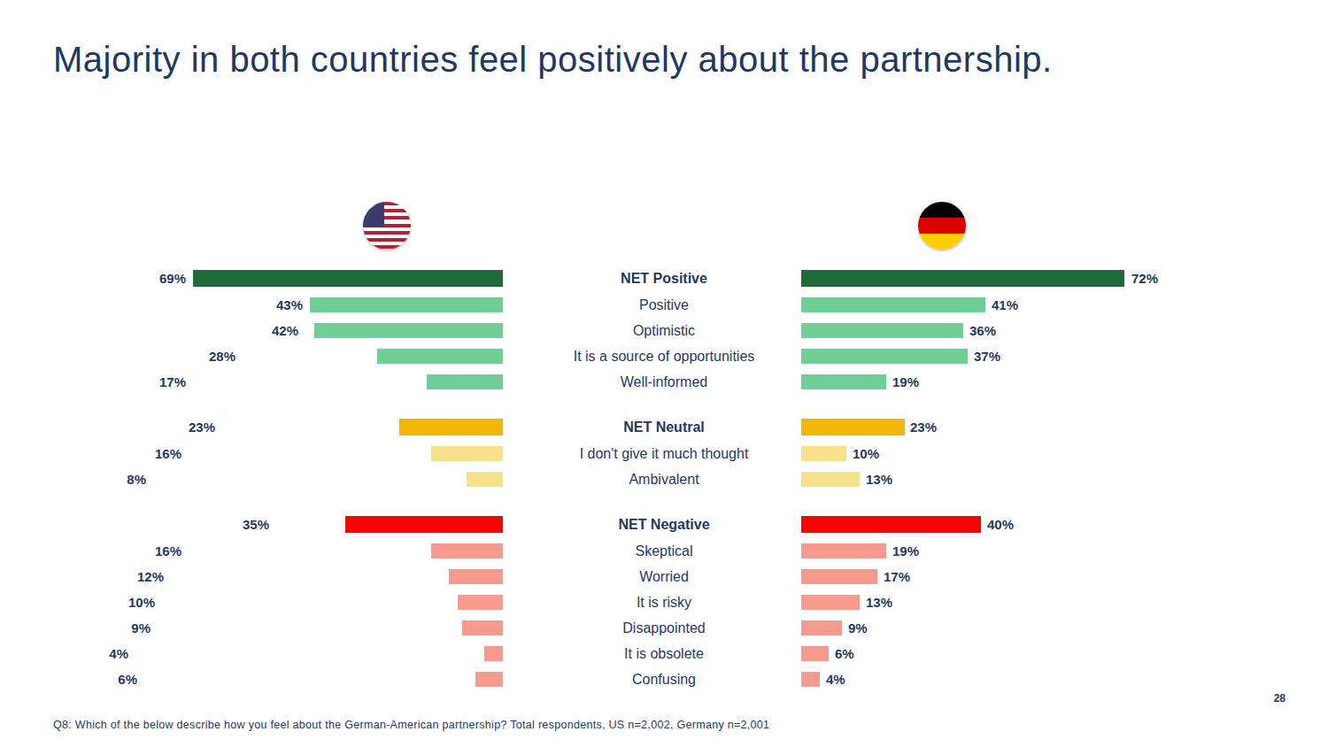Majority in both countries feel positively about the partnership.
69%
NET Positive
72%
43%
Positive
41%
42%
Optimistic
36%
28%
It is a source of opportunities
37%
17%
Well-informed
19%
23%
NET Neutral
23%
16%
I don't give it much thought
10%
8%
Ambivalent
13%
35%
NET Negative
40%
16%
Skeptical
19%
12%
Worried
17%
10%
It is risky
13%
9%
Disappointed
9%
4%
It is obsolete
6%
6%
Confusing
4%
28
Q8: Which of the below describe how you feel about the German-American partnership? Total respondents, US n=2,002, Germany n=2,001